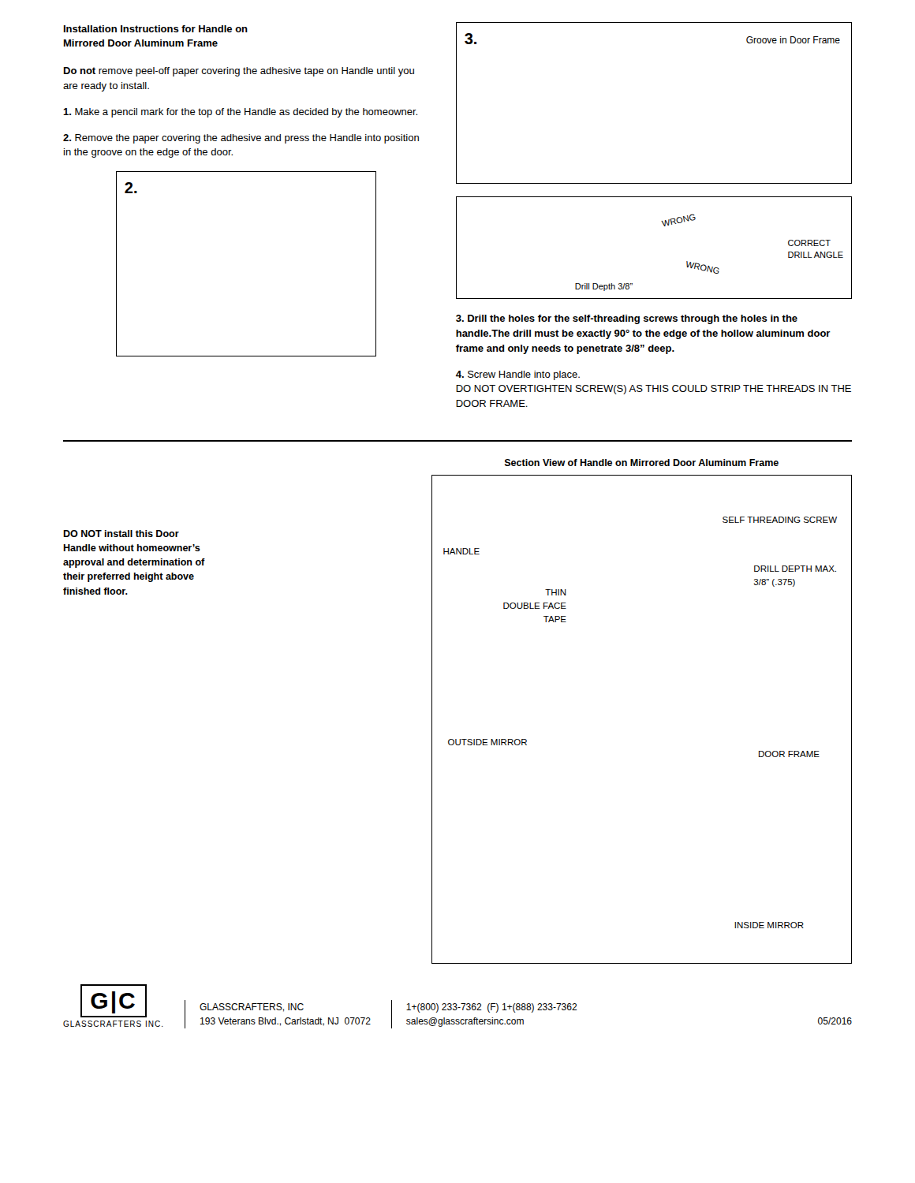Installation Instructions for Handle on
Mirrored Door Aluminum Frame
Do not remove peel-off paper covering the adhesive tape on Handle until you are ready to install.
1. Make a pencil mark for the top of the Handle as decided by the homeowner.
2. Remove the paper covering the adhesive and press the Handle into position in the groove on the edge of the door.
2.
3. Groove in Door Frame
WRONG WRONG CORRECT
DRILL ANGLE Drill Depth 3/8”
3. Drill the holes for the self-threading screws through the holes in the handle.The drill must be exactly 90° to the edge of the hollow aluminum door frame and only needs to penetrate 3/8” deep.
4. Screw Handle into place.
DO NOT OVERTIGHTEN SCREW(S) AS THIS COULD STRIP THE THREADS IN THE DOOR FRAME.
DO NOT install this Door Handle without homeowner’s approval and determination of their preferred height above finished floor.
Section View of Handle on Mirrored Door Aluminum Frame
SELF THREADING SCREW HANDLE DRILL DEPTH MAX.
3/8” (.375) THIN
DOUBLE FACE
TAPE OUTSIDE MIRROR DOOR FRAME INSIDE MIRROR
G|C
GLASSCRAFTERS INC.
GLASSCRAFTERS, INC
193 Veterans Blvd., Carlstadt, NJ 07072
1+(800) 233-7362 (F) 1+(888) 233-7362
sales@glasscraftersinc.com
05/2016